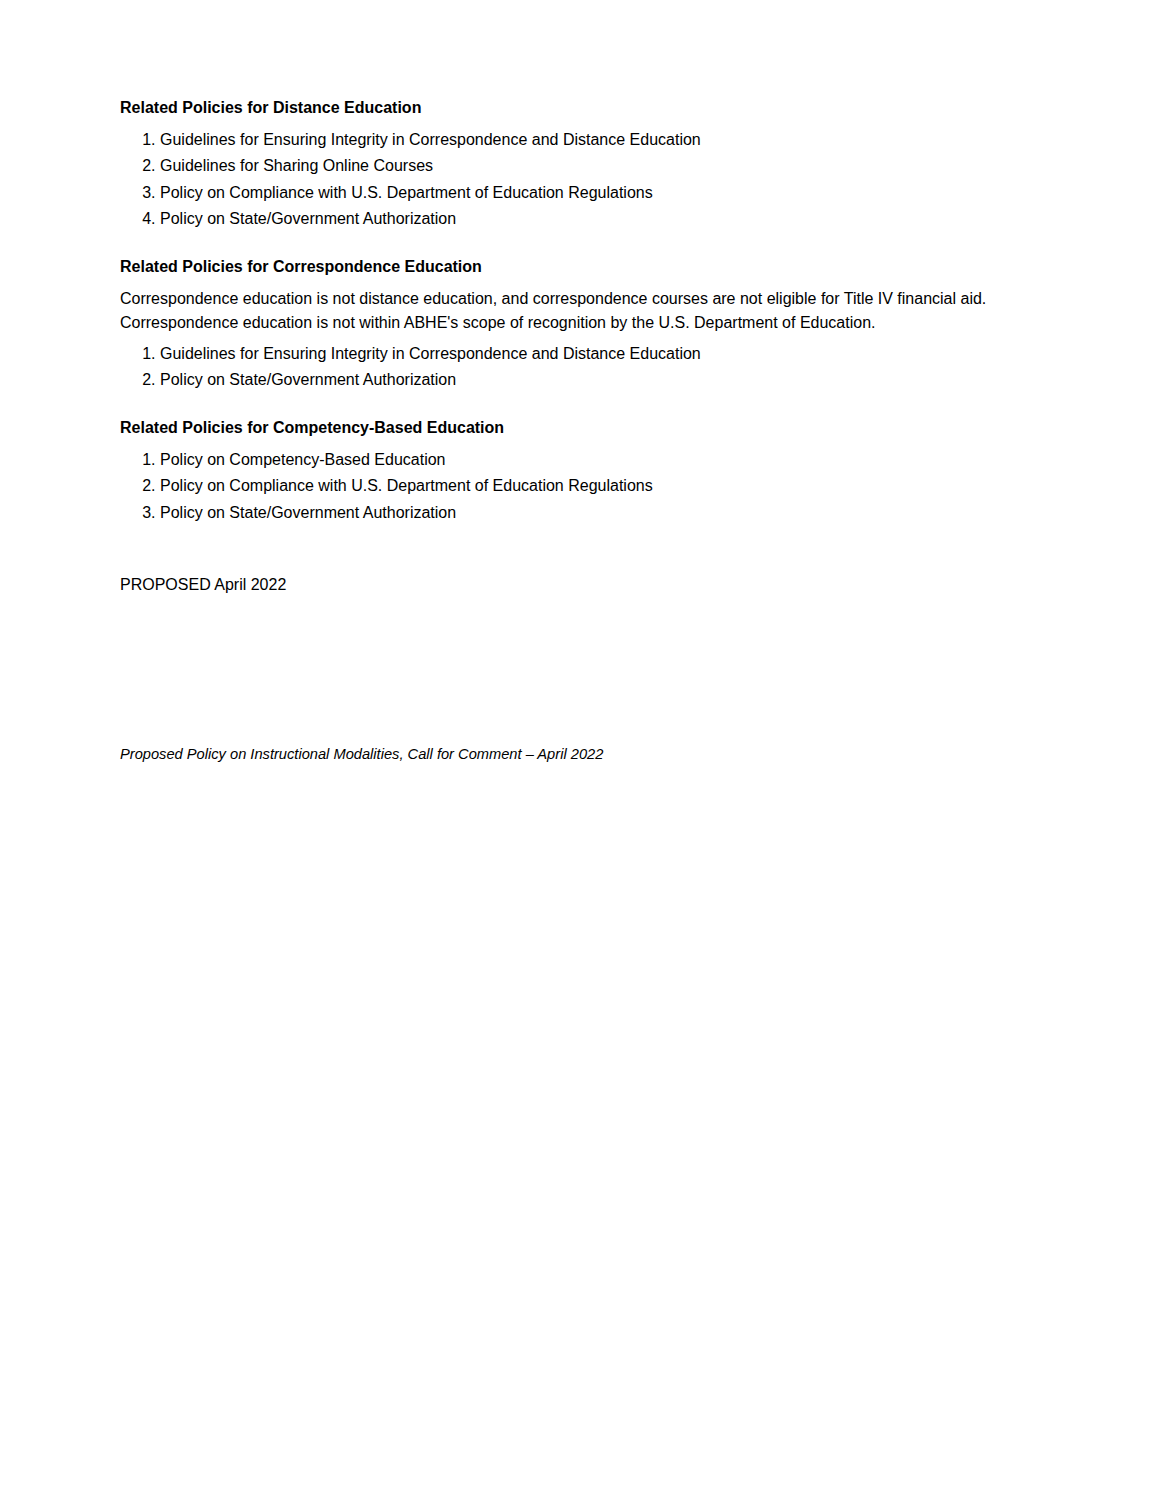Related Policies for Distance Education
Guidelines for Ensuring Integrity in Correspondence and Distance Education
Guidelines for Sharing Online Courses
Policy on Compliance with U.S. Department of Education Regulations
Policy on State/Government Authorization
Related Policies for Correspondence Education
Correspondence education is not distance education, and correspondence courses are not eligible for Title IV financial aid. Correspondence education is not within ABHE's scope of recognition by the U.S. Department of Education.
Guidelines for Ensuring Integrity in Correspondence and Distance Education
Policy on State/Government Authorization
Related Policies for Competency-Based Education
Policy on Competency-Based Education
Policy on Compliance with U.S. Department of Education Regulations
Policy on State/Government Authorization
PROPOSED April 2022
Proposed Policy on Instructional Modalities, Call for Comment – April 2022